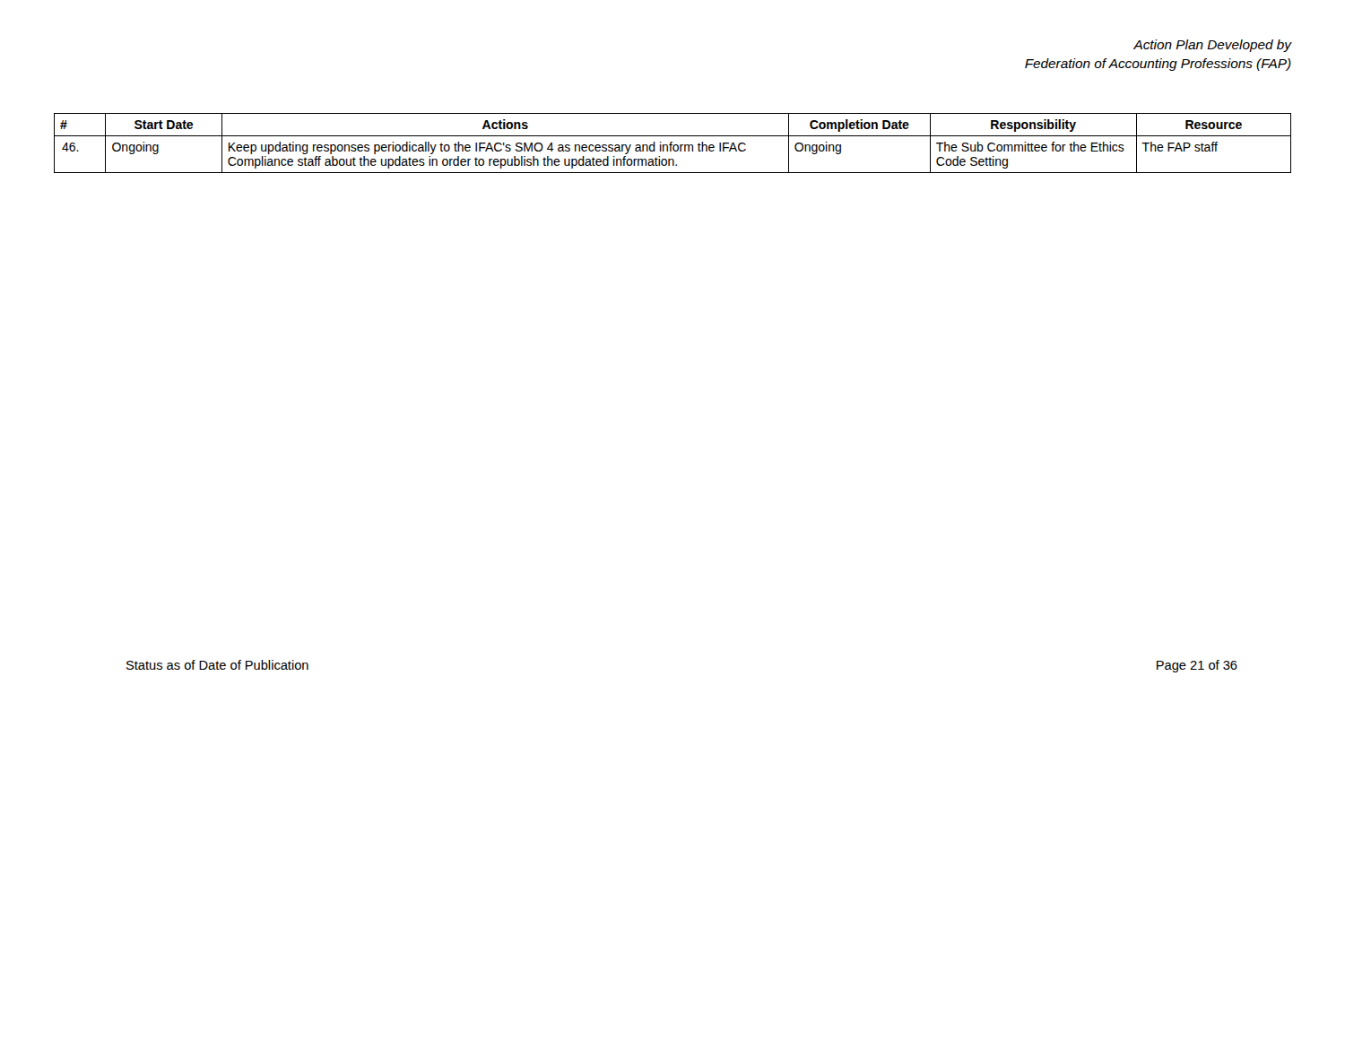Action Plan Developed by
Federation of Accounting Professions (FAP)
| # | Start Date | Actions | Completion Date | Responsibility | Resource |
| --- | --- | --- | --- | --- | --- |
| 46. | Ongoing | Keep updating responses periodically to the IFAC's SMO 4 as necessary and inform the IFAC Compliance staff about the updates in order to republish the updated information. | Ongoing | The Sub Committee for the Ethics Code Setting | The FAP staff |
Status as of Date of Publication
Page 21 of 36